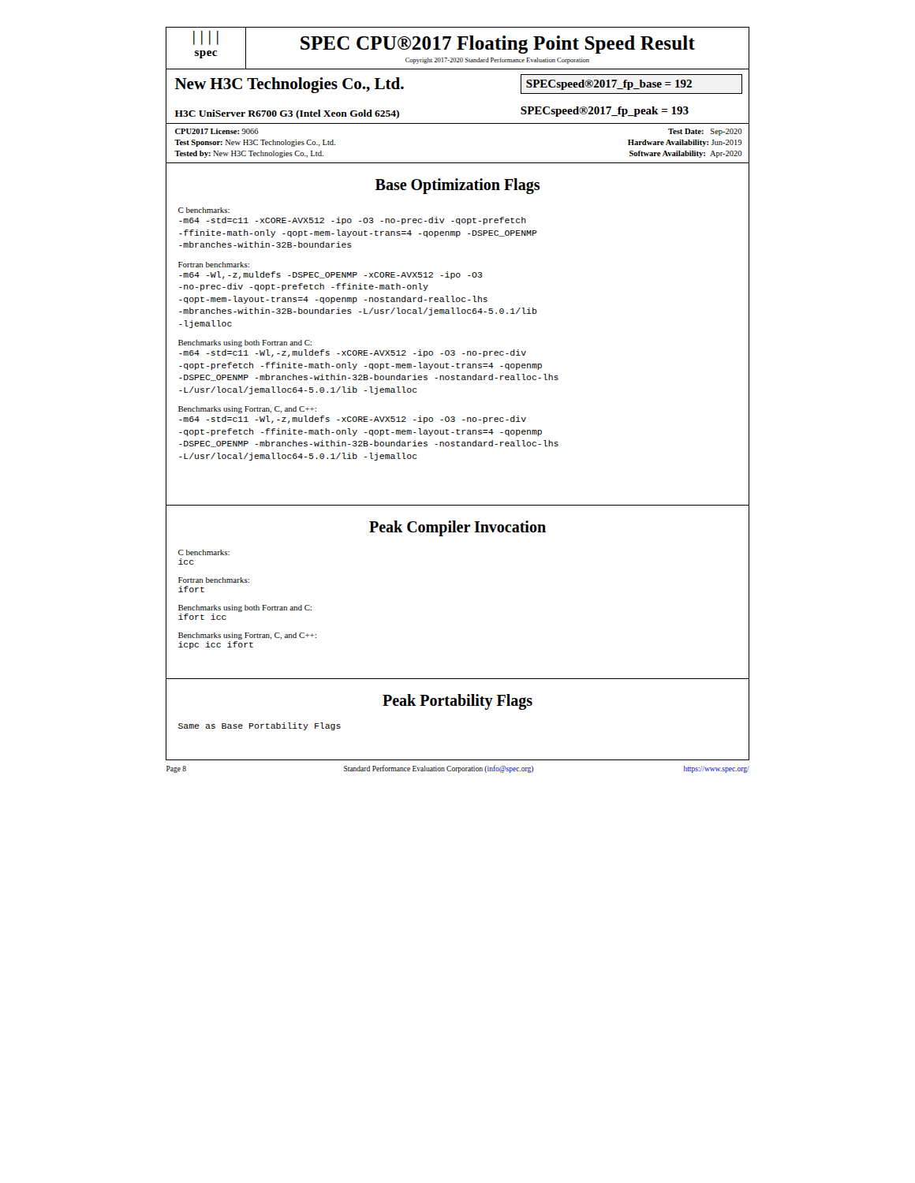││││
spec
SPEC CPU®2017 Floating Point Speed Result
Copyright 2017-2020 Standard Performance Evaluation Corporation
New H3C Technologies Co., Ltd.
H3C UniServer R6700 G3 (Intel Xeon Gold 6254)
SPECspeed®2017_fp_base = 192
SPECspeed®2017_fp_peak = 193
CPU2017 License: 9066
Test Sponsor: New H3C Technologies Co., Ltd.
Tested by: New H3C Technologies Co., Ltd.
Test Date: Sep-2020
Hardware Availability: Jun-2019
Software Availability: Apr-2020
Base Optimization Flags
C benchmarks:
-m64 -std=c11 -xCORE-AVX512 -ipo -O3 -no-prec-div -qopt-prefetch
-ffinite-math-only -qopt-mem-layout-trans=4 -qopenmp -DSPEC_OPENMP
-mbranches-within-32B-boundaries
Fortran benchmarks:
-m64 -Wl,-z,muldefs -DSPEC_OPENMP -xCORE-AVX512 -ipo -O3
-no-prec-div -qopt-prefetch -ffinite-math-only
-qopt-mem-layout-trans=4 -qopenmp -nostandard-realloc-lhs
-mbranches-within-32B-boundaries -L/usr/local/jemalloc64-5.0.1/lib
-ljemalloc
Benchmarks using both Fortran and C:
-m64 -std=c11 -Wl,-z,muldefs -xCORE-AVX512 -ipo -O3 -no-prec-div
-qopt-prefetch -ffinite-math-only -qopt-mem-layout-trans=4 -qopenmp
-DSPEC_OPENMP -mbranches-within-32B-boundaries -nostandard-realloc-lhs
-L/usr/local/jemalloc64-5.0.1/lib -ljemalloc
Benchmarks using Fortran, C, and C++:
-m64 -std=c11 -Wl,-z,muldefs -xCORE-AVX512 -ipo -O3 -no-prec-div
-qopt-prefetch -ffinite-math-only -qopt-mem-layout-trans=4 -qopenmp
-DSPEC_OPENMP -mbranches-within-32B-boundaries -nostandard-realloc-lhs
-L/usr/local/jemalloc64-5.0.1/lib -ljemalloc
Peak Compiler Invocation
C benchmarks:
icc
Fortran benchmarks:
ifort
Benchmarks using both Fortran and C:
ifort icc
Benchmarks using Fortran, C, and C++:
icpc icc ifort
Peak Portability Flags
Same as Base Portability Flags
Page 8
Standard Performance Evaluation Corporation (info@spec.org)
https://www.spec.org/